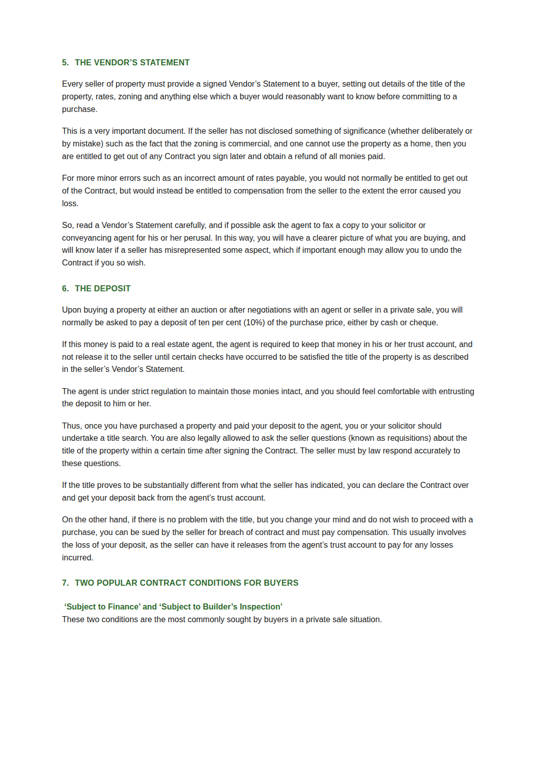5. THE VENDOR’S STATEMENT
Every seller of property must provide a signed Vendor’s Statement to a buyer, setting out details of the title of the property, rates, zoning and anything else which a buyer would reasonably want to know before committing to a purchase.
This is a very important document. If the seller has not disclosed something of significance (whether deliberately or by mistake) such as the fact that the zoning is commercial, and one cannot use the property as a home, then you are entitled to get out of any Contract you sign later and obtain a refund of all monies paid.
For more minor errors such as an incorrect amount of rates payable, you would not normally be entitled to get out of the Contract, but would instead be entitled to compensation from the seller to the extent the error caused you loss.
So, read a Vendor’s Statement carefully, and if possible ask the agent to fax a copy to your solicitor or conveyancing agent for his or her perusal. In this way, you will have a clearer picture of what you are buying, and will know later if a seller has misrepresented some aspect, which if important enough may allow you to undo the Contract if you so wish.
6. THE DEPOSIT
Upon buying a property at either an auction or after negotiations with an agent or seller in a private sale, you will normally be asked to pay a deposit of ten per cent (10%) of the purchase price, either by cash or cheque.
If this money is paid to a real estate agent, the agent is required to keep that money in his or her trust account, and not release it to the seller until certain checks have occurred to be satisfied the title of the property is as described in the seller’s Vendor’s Statement.
The agent is under strict regulation to maintain those monies intact, and you should feel comfortable with entrusting the deposit to him or her.
Thus, once you have purchased a property and paid your deposit to the agent, you or your solicitor should undertake a title search. You are also legally allowed to ask the seller questions (known as requisitions) about the title of the property within a certain time after signing the Contract. The seller must by law respond accurately to these questions.
If the title proves to be substantially different from what the seller has indicated, you can declare the Contract over and get your deposit back from the agent’s trust account.
On the other hand, if there is no problem with the title, but you change your mind and do not wish to proceed with a purchase, you can be sued by the seller for breach of contract and must pay compensation. This usually involves the loss of your deposit, as the seller can have it releases from the agent’s trust account to pay for any losses incurred.
7. TWO POPULAR CONTRACT CONDITIONS FOR BUYERS
‘Subject to Finance’ and ‘Subject to Builder’s Inspection’
These two conditions are the most commonly sought by buyers in a private sale situation.